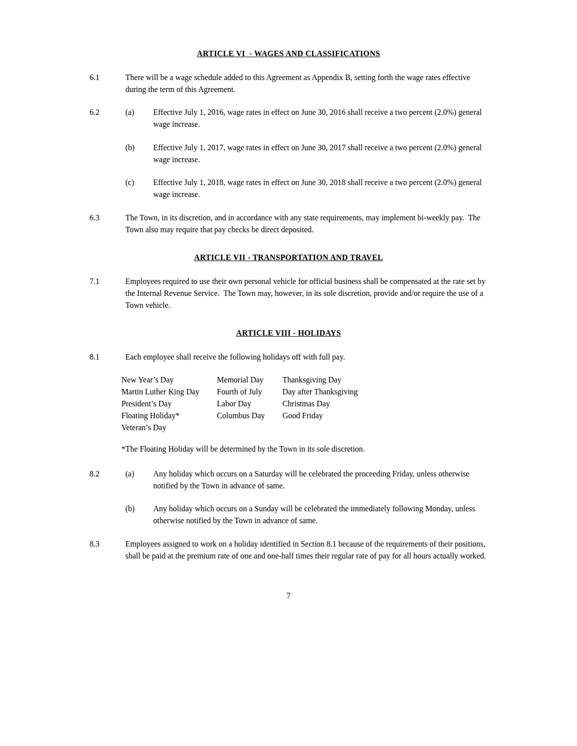ARTICLE VI - WAGES AND CLASSIFICATIONS
6.1
There will be a wage schedule added to this Agreement as Appendix B, setting forth the wage rates effective during the term of this Agreement.
6.2
(a)
Effective July 1, 2016, wage rates in effect on June 30, 2016 shall receive a two percent (2.0%) general wage increase.
(b)
Effective July 1, 2017, wage rates in effect on June 30, 2017 shall receive a two percent (2.0%) general wage increase.
(c)
Effective July 1, 2018, wage rates in effect on June 30, 2018 shall receive a two percent (2.0%) general wage increase.
6.3
The Town, in its discretion, and in accordance with any state requirements, may implement bi-weekly pay. The Town also may require that pay checks be direct deposited.
ARTICLE VII - TRANSPORTATION AND TRAVEL
7.1
Employees required to use their own personal vehicle for official business shall be compensated at the rate set by the Internal Revenue Service. The Town may, however, in its sole discretion, provide and/or require the use of a Town vehicle.
ARTICLE VIII - HOLIDAYS
8.1
Each employee shall receive the following holidays off with full pay.
| New Year’s Day | Memorial Day | Thanksgiving Day |
| Martin Luther King Day | Fourth of July | Day after Thanksgiving |
| President’s Day | Labor Day | Christmas Day |
| Floating Holiday* | Columbus Day | Good Friday |
| Veteran’s Day | | |
*The Floating Holiday will be determined by the Town in its sole discretion.
8.2
(a)
Any holiday which occurs on a Saturday will be celebrated the proceeding Friday, unless otherwise notified by the Town in advance of same.
(b)
Any holiday which occurs on a Sunday will be celebrated the immediately following Monday, unless otherwise notified by the Town in advance of same.
8.3
Employees assigned to work on a holiday identified in Section 8.1 because of the requirements of their positions, shall be paid at the premium rate of one and one-half times their regular rate of pay for all hours actually worked.
7